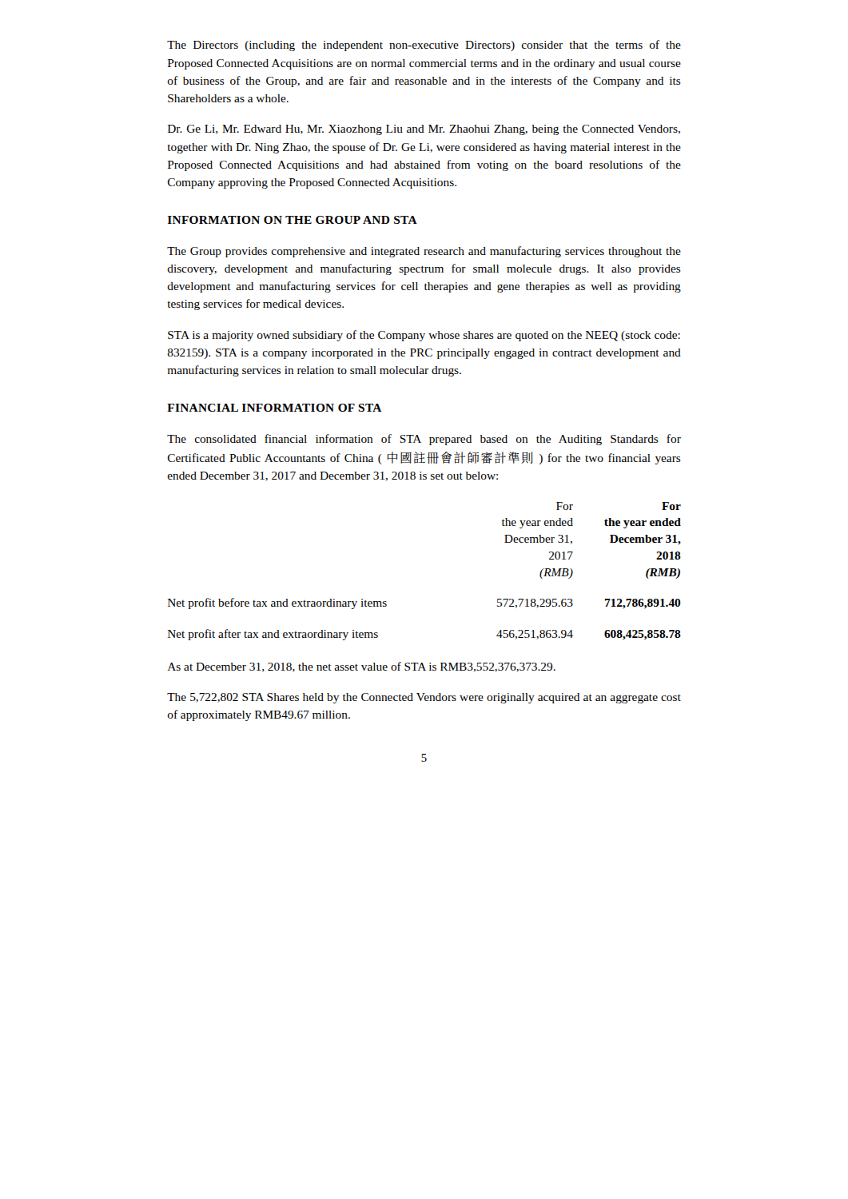The Directors (including the independent non-executive Directors) consider that the terms of the Proposed Connected Acquisitions are on normal commercial terms and in the ordinary and usual course of business of the Group, and are fair and reasonable and in the interests of the Company and its Shareholders as a whole.
Dr. Ge Li, Mr. Edward Hu, Mr. Xiaozhong Liu and Mr. Zhaohui Zhang, being the Connected Vendors, together with Dr. Ning Zhao, the spouse of Dr. Ge Li, were considered as having material interest in the Proposed Connected Acquisitions and had abstained from voting on the board resolutions of the Company approving the Proposed Connected Acquisitions.
INFORMATION ON THE GROUP AND STA
The Group provides comprehensive and integrated research and manufacturing services throughout the discovery, development and manufacturing spectrum for small molecule drugs. It also provides development and manufacturing services for cell therapies and gene therapies as well as providing testing services for medical devices.
STA is a majority owned subsidiary of the Company whose shares are quoted on the NEEQ (stock code: 832159). STA is a company incorporated in the PRC principally engaged in contract development and manufacturing services in relation to small molecular drugs.
FINANCIAL INFORMATION OF STA
The consolidated financial information of STA prepared based on the Auditing Standards for Certificated Public Accountants of China ( 中國註冊會計師審計準則 ) for the two financial years ended December 31, 2017 and December 31, 2018 is set out below:
| | For | For |
| | the year ended | the year ended |
| | December 31, | December 31, |
| | 2017 | 2018 |
| | (RMB) | (RMB) |
| Net profit before tax and extraordinary items | 572,718,295.63 | 712,786,891.40 |
| Net profit after tax and extraordinary items | 456,251,863.94 | 608,425,858.78 |
As at December 31, 2018, the net asset value of STA is RMB3,552,376,373.29.
The 5,722,802 STA Shares held by the Connected Vendors were originally acquired at an aggregate cost of approximately RMB49.67 million.
5